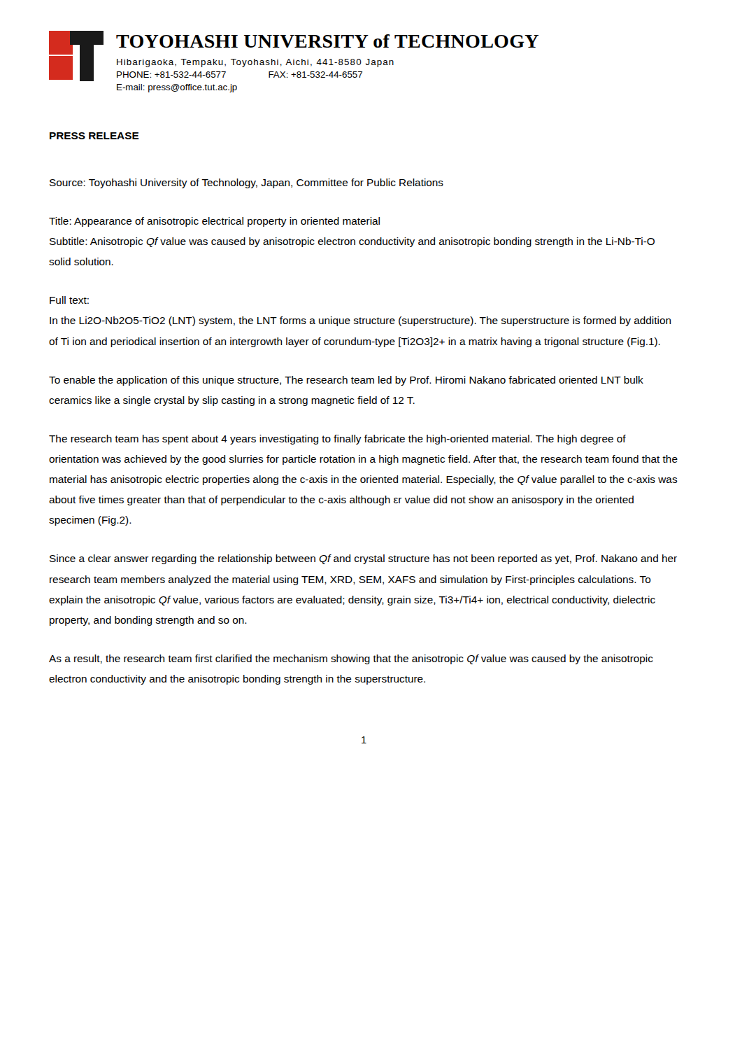TOYOHASHI UNIVERSITY of TECHNOLOGY
Hibarigaoka, Tempaku, Toyohashi, Aichi, 441-8580 Japan
PHONE: +81-532-44-6577FAX: +81-532-44-6557
E-mail: press@office.tut.ac.jp
PRESS RELEASE
Source: Toyohashi University of Technology, Japan, Committee for Public Relations
Title: Appearance of anisotropic electrical property in oriented material
Subtitle: Anisotropic Qf value was caused by anisotropic electron conductivity and anisotropic bonding strength in the Li-Nb-Ti-O solid solution.
Full text:
In the Li2O-Nb2O5-TiO2 (LNT) system, the LNT forms a unique structure (superstructure). The superstructure is formed by addition of Ti ion and periodical insertion of an intergrowth layer of corundum-type [Ti2O3]2+ in a matrix having a trigonal structure (Fig.1).
To enable the application of this unique structure, The research team led by Prof. Hiromi Nakano fabricated oriented LNT bulk ceramics like a single crystal by slip casting in a strong magnetic field of 12 T.
The research team has spent about 4 years investigating to finally fabricate the high-oriented material. The high degree of orientation was achieved by the good slurries for particle rotation in a high magnetic field. After that, the research team found that the material has anisotropic electric properties along the c-axis in the oriented material. Especially, the Qf value parallel to the c-axis was about five times greater than that of perpendicular to the c-axis although εr value did not show an anisospory in the oriented specimen (Fig.2).
Since a clear answer regarding the relationship between Qf and crystal structure has not been reported as yet, Prof. Nakano and her research team members analyzed the material using TEM, XRD, SEM, XAFS and simulation by First-principles calculations. To explain the anisotropic Qf value, various factors are evaluated; density, grain size, Ti3+/Ti4+ ion, electrical conductivity, dielectric property, and bonding strength and so on.
As a result, the research team first clarified the mechanism showing that the anisotropic Qf value was caused by the anisotropic electron conductivity and the anisotropic bonding strength in the superstructure.
1